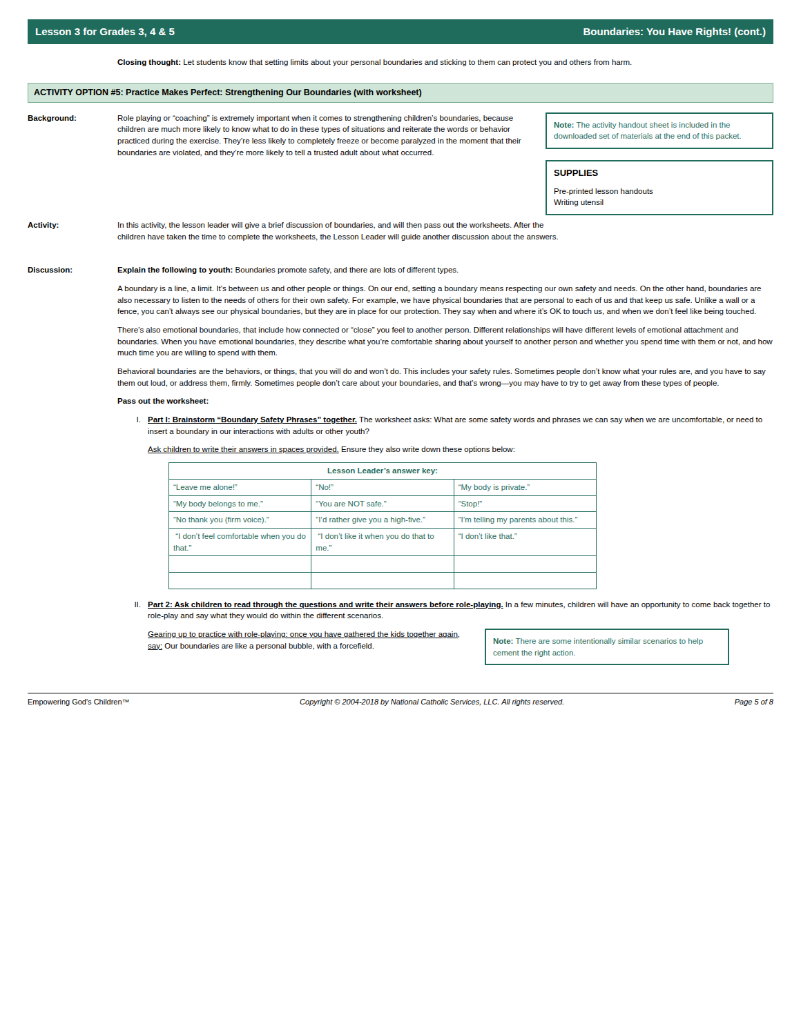Lesson 3 for Grades 3, 4 & 5 Boundaries: You Have Rights! (cont.)
Closing thought: Let students know that setting limits about your personal boundaries and sticking to them can protect you and others from harm.
ACTIVITY OPTION #5: Practice Makes Perfect: Strengthening Our Boundaries (with worksheet)
Background:
Role playing or “coaching” is extremely important when it comes to strengthening children’s boundaries, because children are much more likely to know what to do in these types of situations and reiterate the words or behavior practiced during the exercise. They’re less likely to completely freeze or become paralyzed in the moment that their boundaries are violated, and they’re more likely to tell a trusted adult about what occurred.
Note: The activity handout sheet is included in the downloaded set of materials at the end of this packet.
SUPPLIES
Pre-printed lesson handouts
Writing utensil
Activity:
In this activity, the lesson leader will give a brief discussion of boundaries, and will then pass out the worksheets. After the children have taken the time to complete the worksheets, the Lesson Leader will guide another discussion about the answers.
Discussion:
Explain the following to youth: Boundaries promote safety, and there are lots of different types.
A boundary is a line, a limit. It’s between us and other people or things. On our end, setting a boundary means respecting our own safety and needs. On the other hand, boundaries are also necessary to listen to the needs of others for their own safety. For example, we have physical boundaries that are personal to each of us and that keep us safe. Unlike a wall or a fence, you can’t always see our physical boundaries, but they are in place for our protection. They say when and where it’s OK to touch us, and when we don’t feel like being touched.
There’s also emotional boundaries, that include how connected or “close” you feel to another person. Different relationships will have different levels of emotional attachment and boundaries. When you have emotional boundaries, they describe what you’re comfortable sharing about yourself to another person and whether you spend time with them or not, and how much time you are willing to spend with them.
Behavioral boundaries are the behaviors, or things, that you will do and won’t do. This includes your safety rules. Sometimes people don’t know what your rules are, and you have to say them out loud, or address them, firmly. Sometimes people don’t care about your boundaries, and that’s wrong—you may have to try to get away from these types of people.
Pass out the worksheet:
I.
Part I: Brainstorm “Boundary Safety Phrases” together. The worksheet asks: What are some safety words and phrases we can say when we are uncomfortable, or need to insert a boundary in our interactions with adults or other youth?
Ask children to write their answers in spaces provided. Ensure they also write down these options below:
| Lesson Leader’s answer key: |
| --- |
| “Leave me alone!” | “No!” | “My body is private.” |
| “My body belongs to me.” | “You are NOT safe.” | “Stop!” |
| “No thank you (firm voice).” | “I’d rather give you a high-five.” | “I’m telling my parents about this.” |
| “I don’t feel comfortable when you do that.” | “I don’t like it when you do that to me.” | “I don’t like that.” |
II.
Part 2: Ask children to read through the questions and write their answers before role-playing. In a few minutes, children will have an opportunity to come back together to role-play and say what they would do within the different scenarios.
Gearing up to practice with role-playing: once you have gathered the kids together again, say: Our boundaries are like a personal bubble, with a forcefield.
Note: There are some intentionally similar scenarios to help cement the right action.
Empowering God's Children™
Copyright © 2004-2018 by National Catholic Services, LLC. All rights reserved.
Page 5 of 8